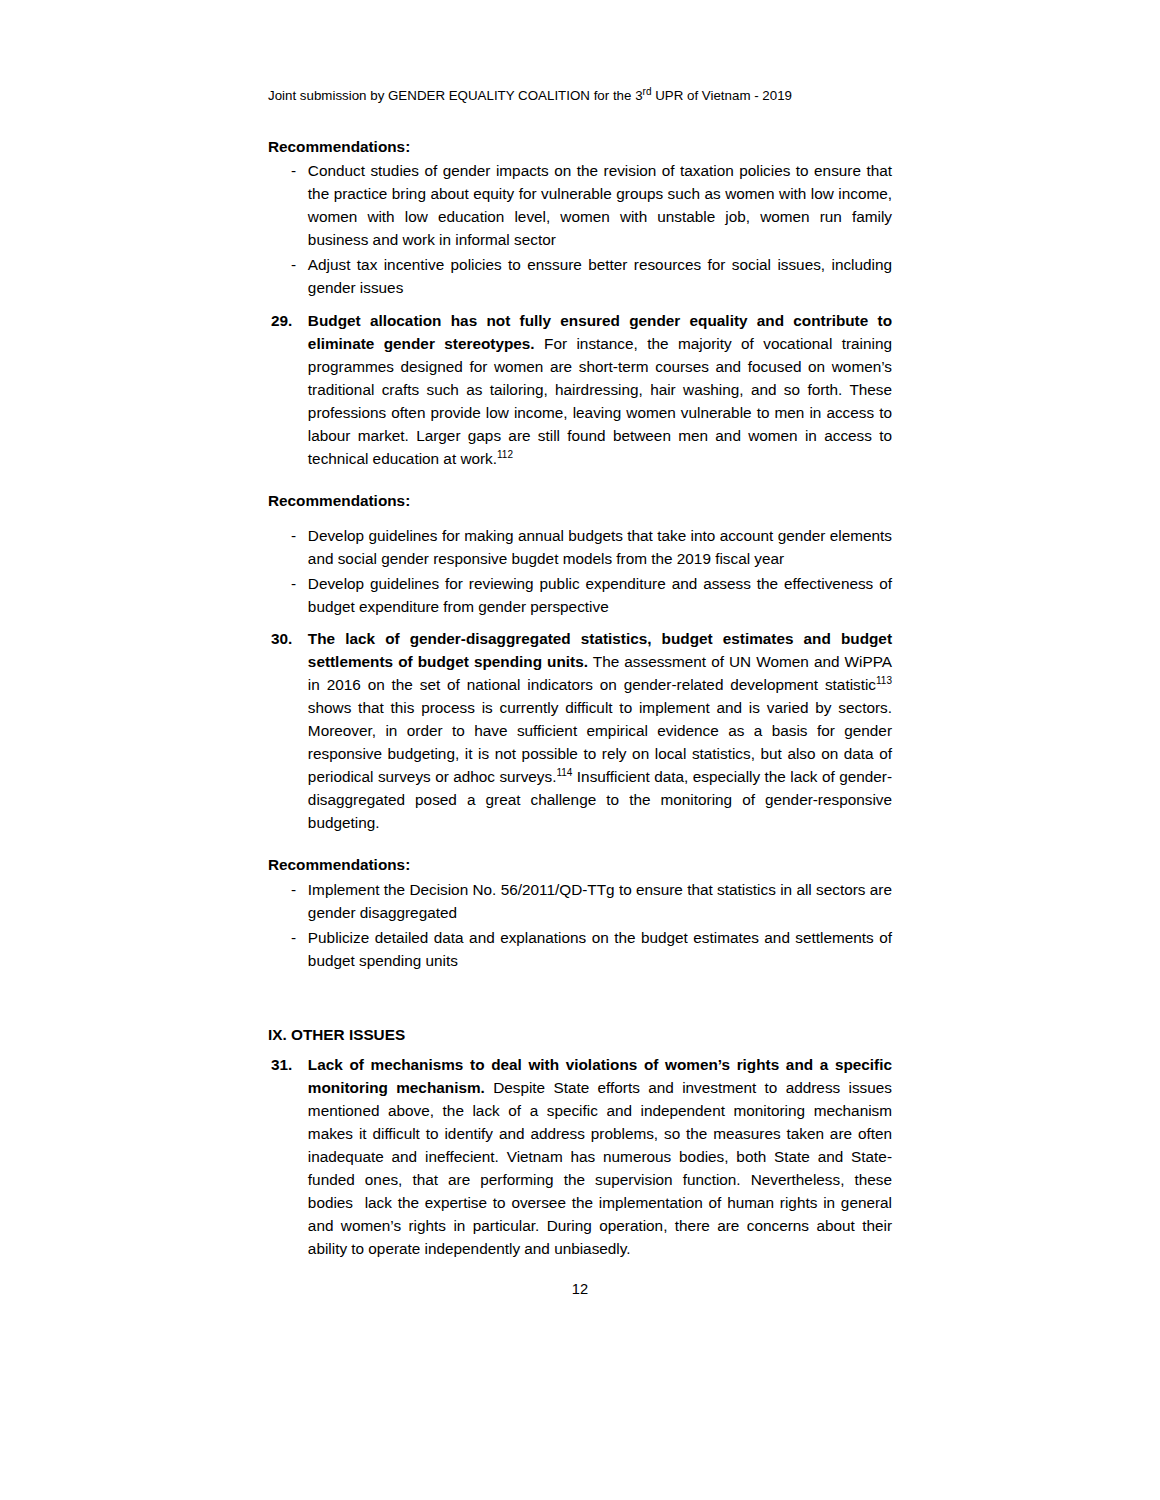Joint submission by GENDER EQUALITY COALITION for the 3rd UPR of Vietnam - 2019
Recommendations:
Conduct studies of gender impacts on the revision of taxation policies to ensure that the practice bring about equity for vulnerable groups such as women with low income, women with low education level, women with unstable job, women run family business and work in informal sector
Adjust tax incentive policies to enssure better resources for social issues, including gender issues
29.
Budget allocation has not fully ensured gender equality and contribute to eliminate gender stereotypes. For instance, the majority of vocational training programmes designed for women are short-term courses and focused on women’s traditional crafts such as tailoring, hairdressing, hair washing, and so forth. These professions often provide low income, leaving women vulnerable to men in access to labour market. Larger gaps are still found between men and women in access to technical education at work.112
Recommendations:
Develop guidelines for making annual budgets that take into account gender elements and social gender responsive bugdet models from the 2019 fiscal year
Develop guidelines for reviewing public expenditure and assess the effectiveness of budget expenditure from gender perspective
30.
The lack of gender-disaggregated statistics, budget estimates and budget settlements of budget spending units. The assessment of UN Women and WiPPA in 2016 on the set of national indicators on gender-related development statistic113 shows that this process is currently difficult to implement and is varied by sectors. Moreover, in order to have sufficient empirical evidence as a basis for gender responsive budgeting, it is not possible to rely on local statistics, but also on data of periodical surveys or adhoc surveys.114 Insufficient data, especially the lack of gender-disaggregated posed a great challenge to the monitoring of gender-responsive budgeting.
Recommendations:
Implement the Decision No. 56/2011/QD-TTg to ensure that statistics in all sectors are gender disaggregated
Publicize detailed data and explanations on the budget estimates and settlements of budget spending units
IX. OTHER ISSUES
31.
Lack of mechanisms to deal with violations of women’s rights and a specific monitoring mechanism. Despite State efforts and investment to address issues mentioned above, the lack of a specific and independent monitoring mechanism makes it difficult to identify and address problems, so the measures taken are often inadequate and ineffecient. Vietnam has numerous bodies, both State and State-funded ones, that are performing the supervision function. Nevertheless, these bodies lack the expertise to oversee the implementation of human rights in general and women’s rights in particular. During operation, there are concerns about their ability to operate independently and unbiasedly.
12